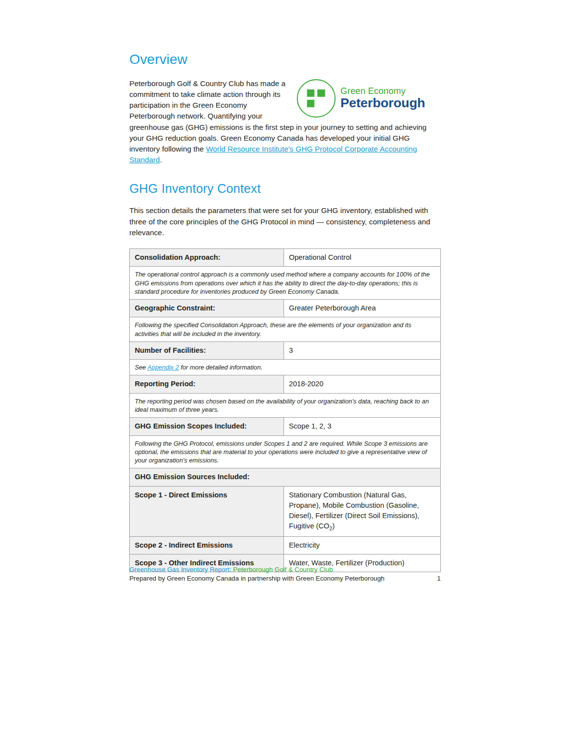Overview
Green Economy
Peterborough
Peterborough Golf & Country Club has made a commitment to take climate action through its participation in the Green Economy Peterborough network. Quantifying your greenhouse gas (GHG) emissions is the first step in your journey to setting and achieving your GHG reduction goals. Green Economy Canada has developed your initial GHG inventory following the World Resource Institute's GHG Protocol Corporate Accounting Standard.
GHG Inventory Context
This section details the parameters that were set for your GHG inventory, established with three of the core principles of the GHG Protocol in mind — consistency, completeness and relevance.
| Consolidation Approach: | Operational Control |
| The operational control approach is a commonly used method where a company accounts for 100% of the GHG emissions from operations over which it has the ability to direct the day-to-day operations; this is standard procedure for inventories produced by Green Economy Canada. |
| Geographic Constraint: | Greater Peterborough Area |
| Following the specified Consolidation Approach, these are the elements of your organization and its activities that will be included in the inventory. |
| Number of Facilities: | 3 |
| See Appendix 2 for more detailed information. |
| Reporting Period: | 2018-2020 |
| The reporting period was chosen based on the availability of your organization's data, reaching back to an ideal maximum of three years. |
| GHG Emission Scopes Included: | Scope 1, 2, 3 |
| Following the GHG Protocol, emissions under Scopes 1 and 2 are required. While Scope 3 emissions are optional, the emissions that are material to your operations were included to give a representative view of your organization's emissions. |
| GHG Emission Sources Included: |
| Scope 1 - Direct Emissions | Stationary Combustion (Natural Gas, Propane), Mobile Combustion (Gasoline, Diesel), Fertilizer (Direct Soil Emissions), Fugitive (CO 2 ) |
| Scope 2 - Indirect Emissions | Electricity |
| Scope 3 - Other Indirect Emissions | Water, Waste, Fertilizer (Production) |
Greenhouse Gas Inventory Report: Peterborough Golf & Country Club
Prepared by Green Economy Canada in partnership with Green Economy Peterborough
1